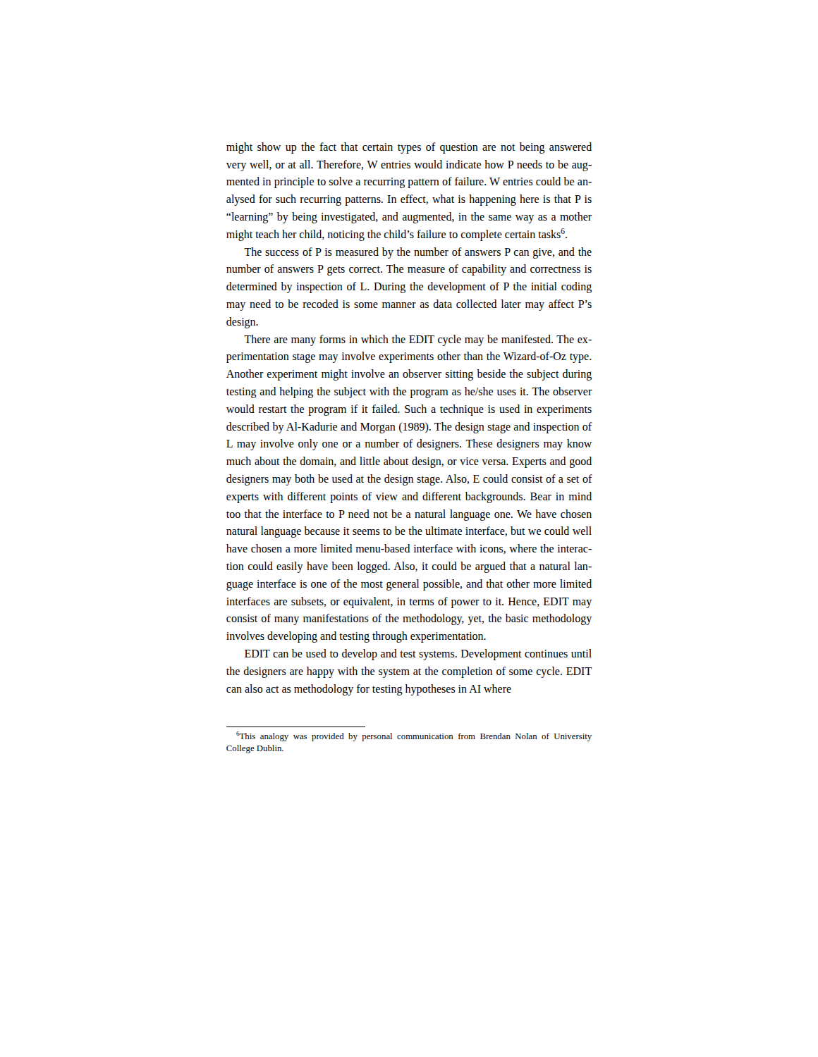might show up the fact that certain types of question are not being answered very well, or at all. Therefore, W entries would indicate how P needs to be augmented in principle to solve a recurring pattern of failure. W entries could be analysed for such recurring patterns. In effect, what is happening here is that P is “learning” by being investigated, and augmented, in the same way as a mother might teach her child, noticing the child’s failure to complete certain tasks6.
The success of P is measured by the number of answers P can give, and the number of answers P gets correct. The measure of capability and correctness is determined by inspection of L. During the development of P the initial coding may need to be recoded is some manner as data collected later may affect P’s design.
There are many forms in which the EDIT cycle may be manifested. The experimentation stage may involve experiments other than the Wizard-of-Oz type. Another experiment might involve an observer sitting beside the subject during testing and helping the subject with the program as he/she uses it. The observer would restart the program if it failed. Such a technique is used in experiments described by Al-Kadurie and Morgan (1989). The design stage and inspection of L may involve only one or a number of designers. These designers may know much about the domain, and little about design, or vice versa. Experts and good designers may both be used at the design stage. Also, E could consist of a set of experts with different points of view and different backgrounds. Bear in mind too that the interface to P need not be a natural language one. We have chosen natural language because it seems to be the ultimate interface, but we could well have chosen a more limited menu-based interface with icons, where the interaction could easily have been logged. Also, it could be argued that a natural language interface is one of the most general possible, and that other more limited interfaces are subsets, or equivalent, in terms of power to it. Hence, EDIT may consist of many manifestations of the methodology, yet, the basic methodology involves developing and testing through experimentation.
EDIT can be used to develop and test systems. Development continues until the designers are happy with the system at the completion of some cycle. EDIT can also act as methodology for testing hypotheses in AI where
6This analogy was provided by personal communication from Brendan Nolan of University College Dublin.